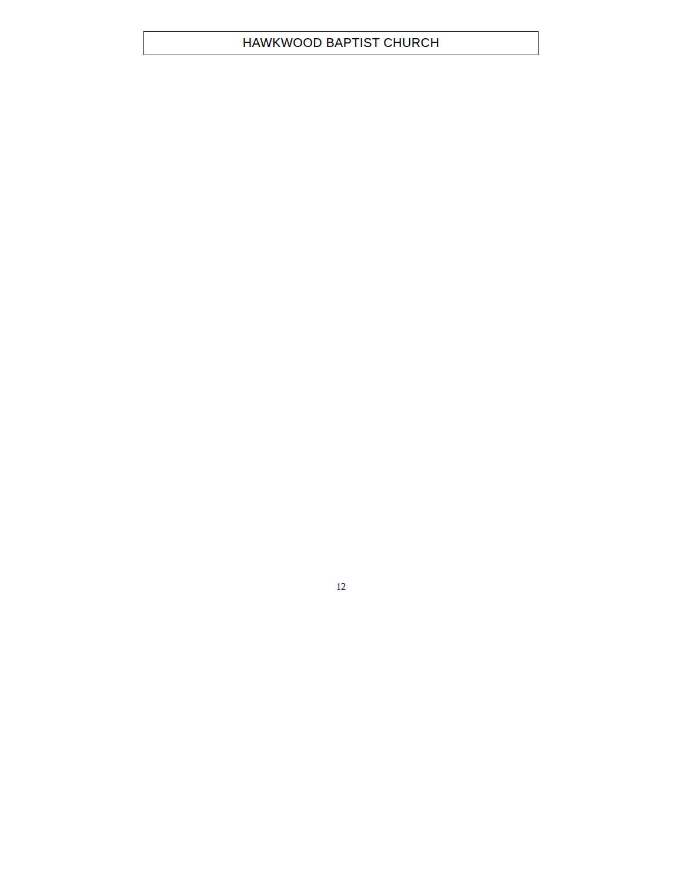HAWKWOOD BAPTIST CHURCH
12